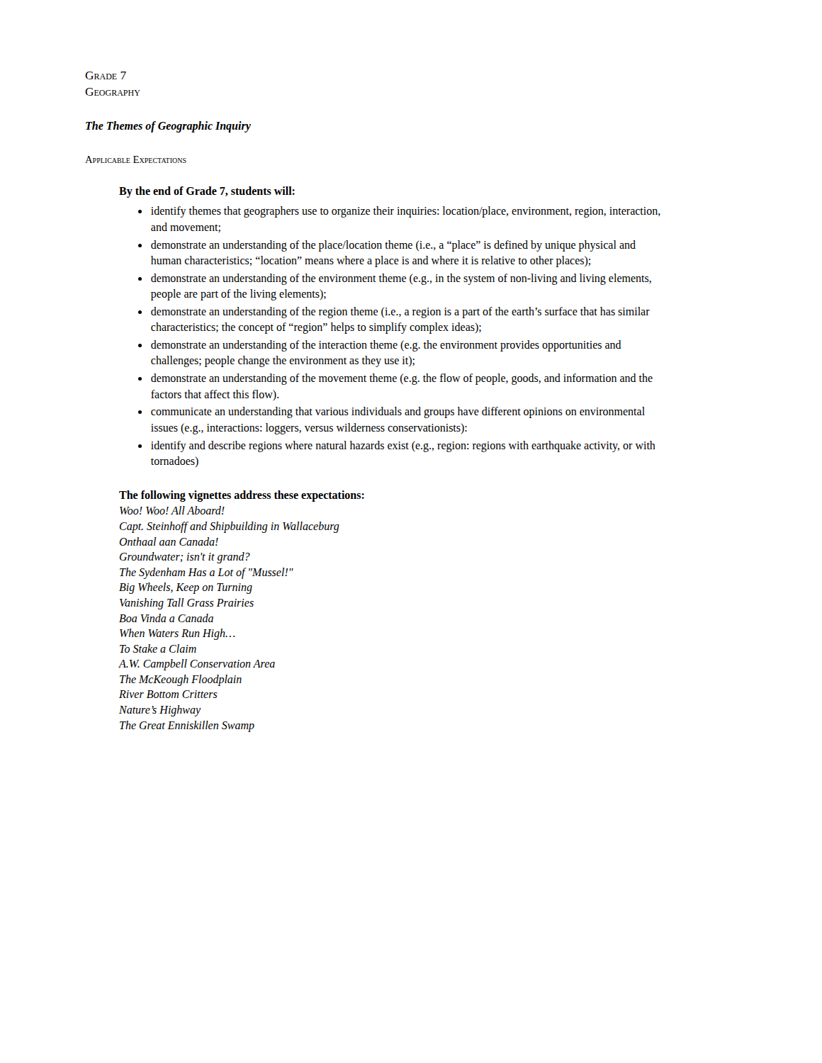Grade 7
Geography
The Themes of Geographic Inquiry
Applicable Expectations
By the end of Grade 7, students will:
identify themes that geographers use to organize their inquiries: location/place, environment, region, interaction, and movement;
demonstrate an understanding of the place/location theme (i.e., a “place” is defined by unique physical and human characteristics; “location” means where a place is and where it is relative to other places);
demonstrate an understanding of the environment theme (e.g., in the system of non-living and living elements, people are part of the living elements);
demonstrate an understanding of the region theme (i.e., a region is a part of the earth’s surface that has similar characteristics; the concept of “region” helps to simplify complex ideas);
demonstrate an understanding of the interaction theme (e.g. the environment provides opportunities and challenges; people change the environment as they use it);
demonstrate an understanding of the movement theme (e.g. the flow of people, goods, and information and the factors that affect this flow).
communicate an understanding that various individuals and groups have different opinions on environmental issues (e.g., interactions: loggers, versus wilderness conservationists):
identify and describe regions where natural hazards exist (e.g., region: regions with earthquake activity, or with tornadoes)
The following vignettes address these expectations:
Woo! Woo! All Aboard!
Capt. Steinhoff and Shipbuilding in Wallaceburg
Onthaal aan Canada!
Groundwater; isn't it grand?
The Sydenham Has a Lot of "Mussel!"
Big Wheels, Keep on Turning
Vanishing Tall Grass Prairies
Boa Vinda a Canada
When Waters Run High…
To Stake a Claim
A.W. Campbell Conservation Area
The McKeough Floodplain
River Bottom Critters
Nature’s Highway
The Great Enniskillen Swamp